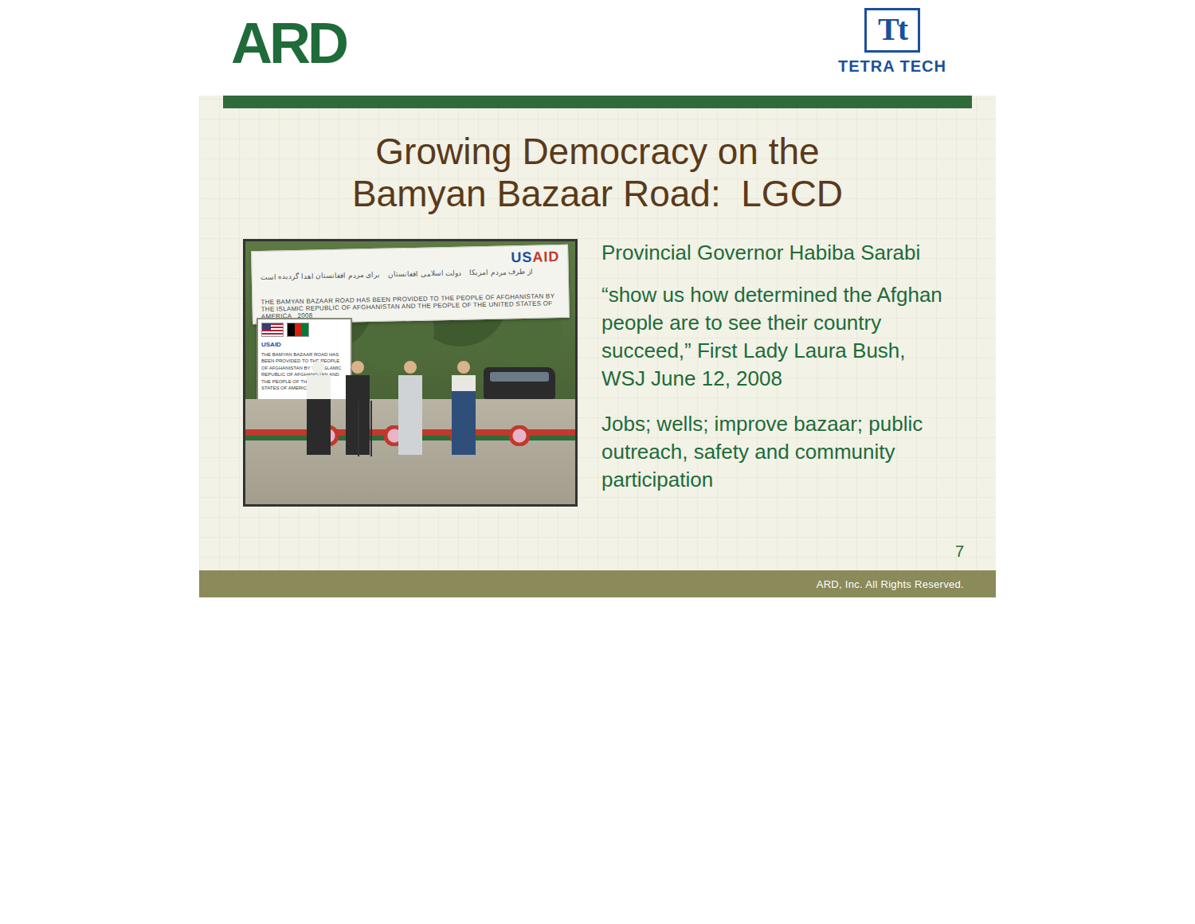ARD
Tt
TETRA TECH
Growing Democracy on the
Bamyan Bazaar Road: LGCD
USAID
از طرف مردم امریکا دولت اسلامی افغانستان برای مردم افغانستان اهدا گردیده است
THE BAMYAN BAZAAR ROAD HAS BEEN PROVIDED TO THE PEOPLE OF AFGHANISTAN BY THE ISLAMIC REPUBLIC OF AFGHANISTAN AND THE PEOPLE OF THE UNITED STATES OF AMERICA 2008
USAID
THE BAMYAN BAZAAR ROAD HAS BEEN PROVIDED TO THE PEOPLE OF AFGHANISTAN BY THE ISLAMIC REPUBLIC OF AFGHANISTAN AND THE PEOPLE OF THE UNITED STATES OF AMERICA
Provincial Governor Habiba Sarabi
“show us how determined the Afghan people are to see their country succeed,” First Lady Laura Bush, WSJ June 12, 2008
Jobs; wells; improve bazaar; public outreach, safety and community participation
7
ARD, Inc. All Rights Reserved.